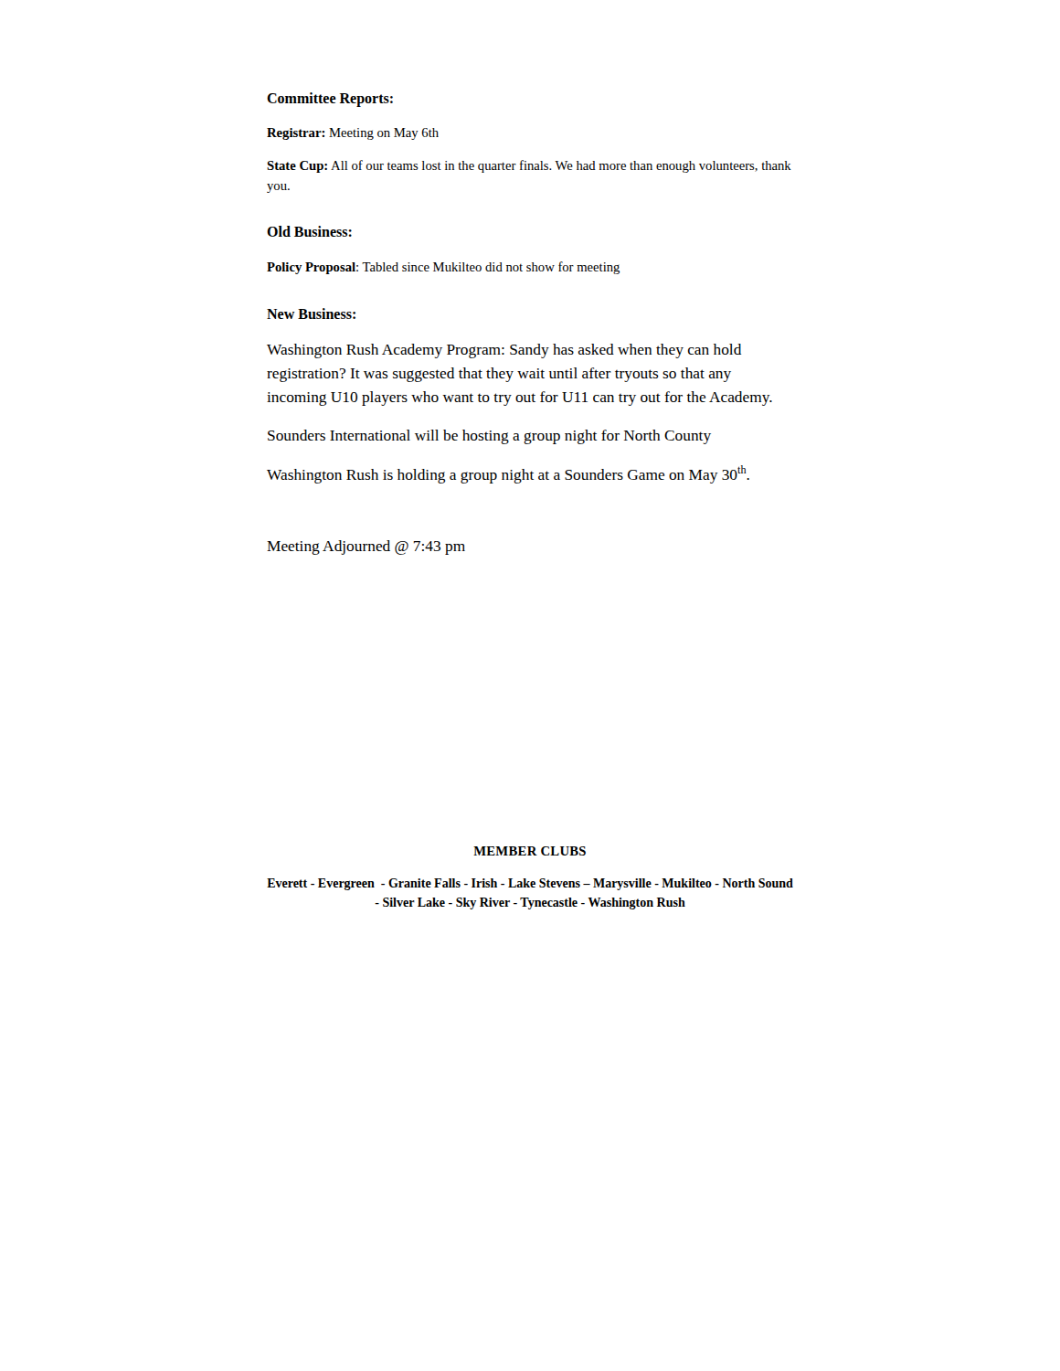Committee Reports:
Registrar: Meeting on May 6th
State Cup: All of our teams lost in the quarter finals. We had more than enough volunteers, thank you.
Old Business:
Policy Proposal: Tabled since Mukilteo did not show for meeting
New Business:
Washington Rush Academy Program: Sandy has asked when they can hold registration? It was suggested that they wait until after tryouts so that any incoming U10 players who want to try out for U11 can try out for the Academy.
Sounders International will be hosting a group night for North County
Washington Rush is holding a group night at a Sounders Game on May 30th.
Meeting Adjourned @ 7:43 pm
MEMBER CLUBS
Everett - Evergreen - Granite Falls - Irish - Lake Stevens – Marysville - Mukilteo - North Sound - Silver Lake - Sky River - Tynecastle - Washington Rush